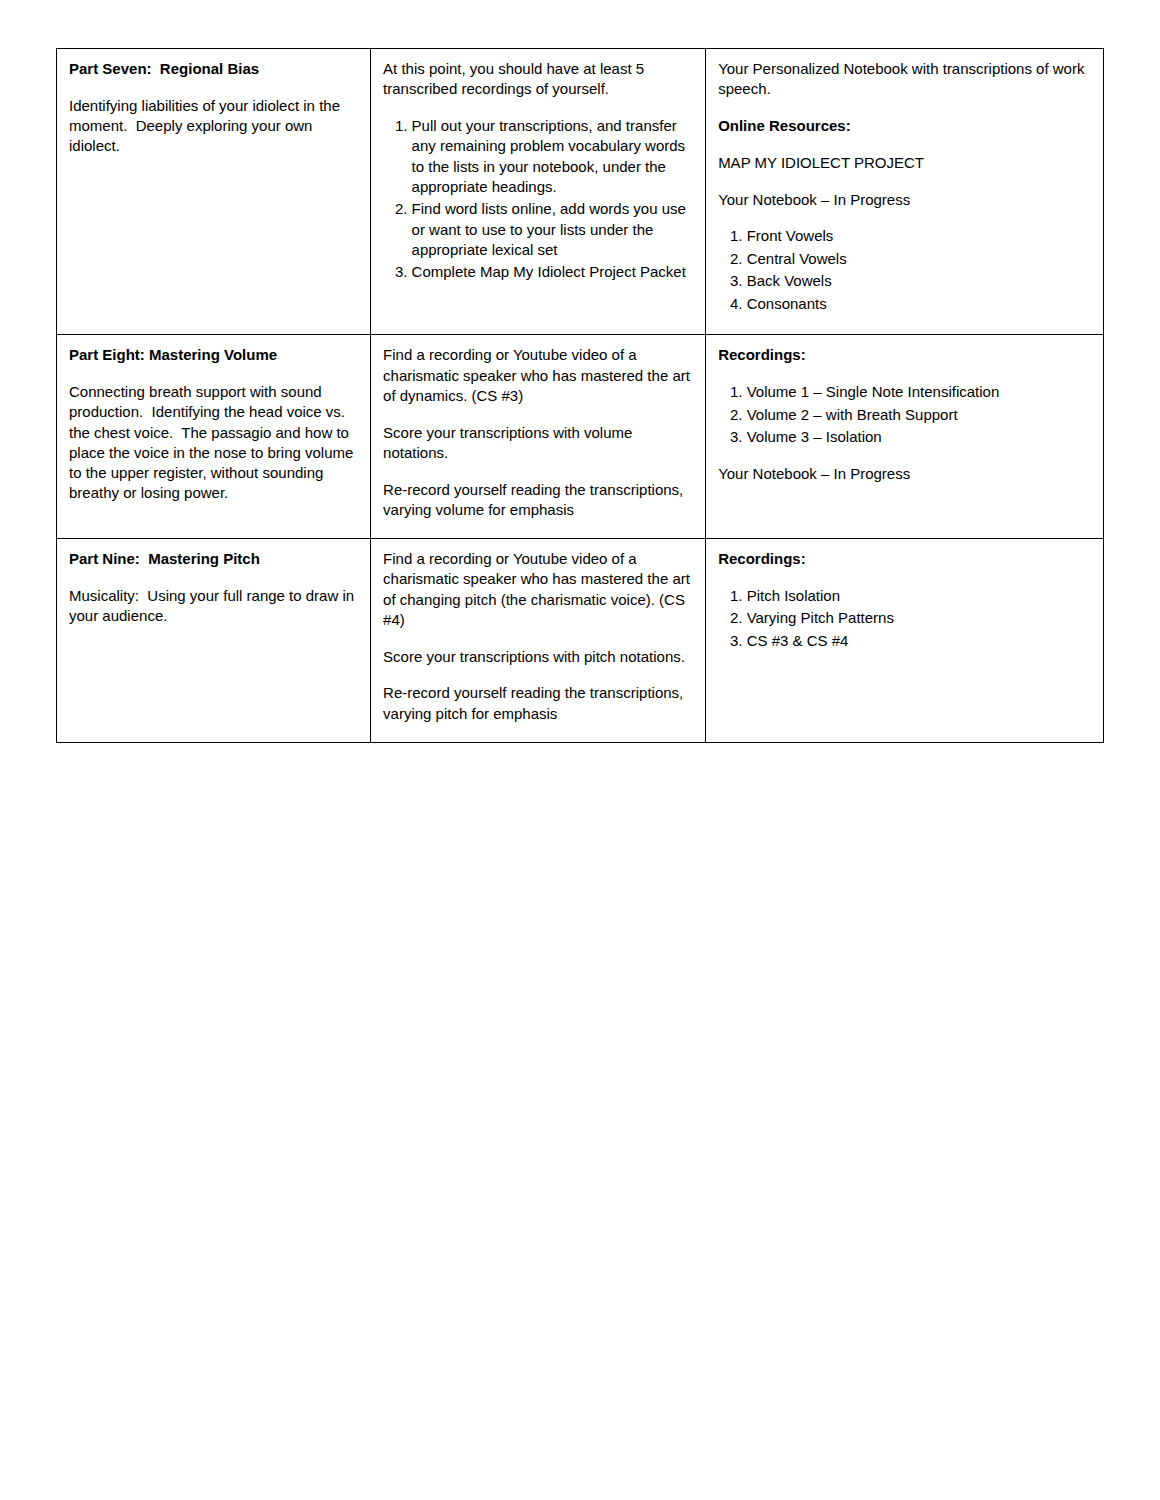| Part Seven: Regional Bias Identifying liabilities of your idiolect in the moment. Deeply exploring your own idiolect. | At this point, you should have at least 5 transcribed recordings of yourself. Pull out your transcriptions, and transfer any remaining problem vocabulary words to the lists in your notebook, under the appropriate headings. Find word lists online, add words you use or want to use to your lists under the appropriate lexical set Complete Map My Idiolect Project Packet | Your Personalized Notebook with transcriptions of work speech. Online Resources: MAP MY IDIOLECT PROJECT Your Notebook – In Progress Front Vowels Central Vowels Back Vowels Consonants |
| Part Eight: Mastering Volume Connecting breath support with sound production. Identifying the head voice vs. the chest voice. The passagio and how to place the voice in the nose to bring volume to the upper register, without sounding breathy or losing power. | Find a recording or Youtube video of a charismatic speaker who has mastered the art of dynamics. (CS #3) Score your transcriptions with volume notations. Re-record yourself reading the transcriptions, varying volume for emphasis | Recordings: Volume 1 – Single Note Intensification Volume 2 – with Breath Support Volume 3 – Isolation Your Notebook – In Progress |
| Part Nine: Mastering Pitch Musicality: Using your full range to draw in your audience. | Find a recording or Youtube video of a charismatic speaker who has mastered the art of changing pitch (the charismatic voice). (CS #4) Score your transcriptions with pitch notations. Re-record yourself reading the transcriptions, varying pitch for emphasis | Recordings: Pitch Isolation Varying Pitch Patterns CS #3 & CS #4 |